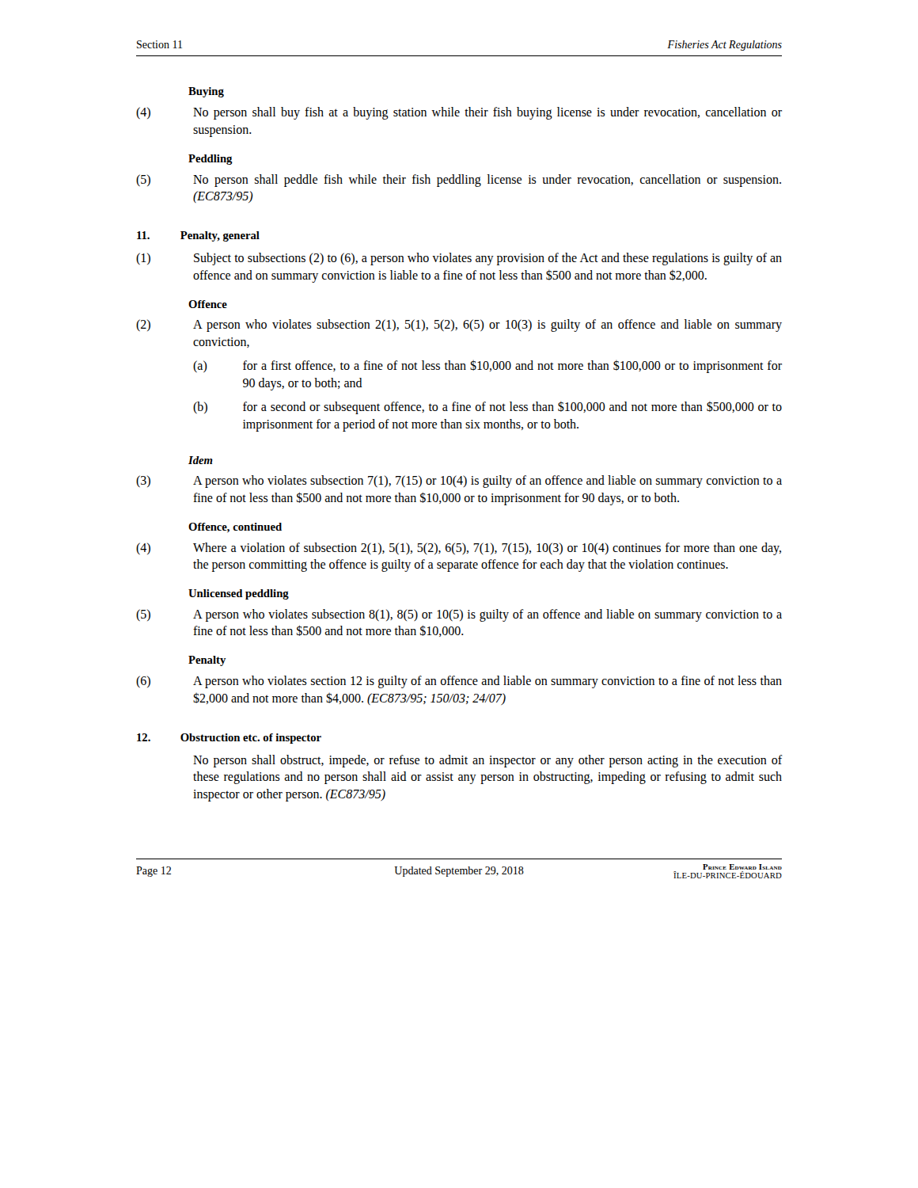Section 11 Fisheries Act Regulations
Buying
(4) No person shall buy fish at a buying station while their fish buying license is under revocation, cancellation or suspension.
Peddling
(5) No person shall peddle fish while their fish peddling license is under revocation, cancellation or suspension. (EC873/95)
11. Penalty, general
(1) Subject to subsections (2) to (6), a person who violates any provision of the Act and these regulations is guilty of an offence and on summary conviction is liable to a fine of not less than $500 and not more than $2,000.
Offence
(2) A person who violates subsection 2(1), 5(1), 5(2), 6(5) or 10(3) is guilty of an offence and liable on summary conviction, (a) for a first offence, to a fine of not less than $10,000 and not more than $100,000 or to imprisonment for 90 days, or to both; and (b) for a second or subsequent offence, to a fine of not less than $100,000 and not more than $500,000 or to imprisonment for a period of not more than six months, or to both.
Idem
(3) A person who violates subsection 7(1), 7(15) or 10(4) is guilty of an offence and liable on summary conviction to a fine of not less than $500 and not more than $10,000 or to imprisonment for 90 days, or to both.
Offence, continued
(4) Where a violation of subsection 2(1), 5(1), 5(2), 6(5), 7(1), 7(15), 10(3) or 10(4) continues for more than one day, the person committing the offence is guilty of a separate offence for each day that the violation continues.
Unlicensed peddling
(5) A person who violates subsection 8(1), 8(5) or 10(5) is guilty of an offence and liable on summary conviction to a fine of not less than $500 and not more than $10,000.
Penalty
(6) A person who violates section 12 is guilty of an offence and liable on summary conviction to a fine of not less than $2,000 and not more than $4,000. (EC873/95; 150/03; 24/07)
12. Obstruction etc. of inspector
No person shall obstruct, impede, or refuse to admit an inspector or any other person acting in the execution of these regulations and no person shall aid or assist any person in obstructing, impeding or refusing to admit such inspector or other person. (EC873/95)
Page 12 Updated September 29, 2018 Prince Edward Island ÎLE-DU-PRINCE-ÉDOUARD